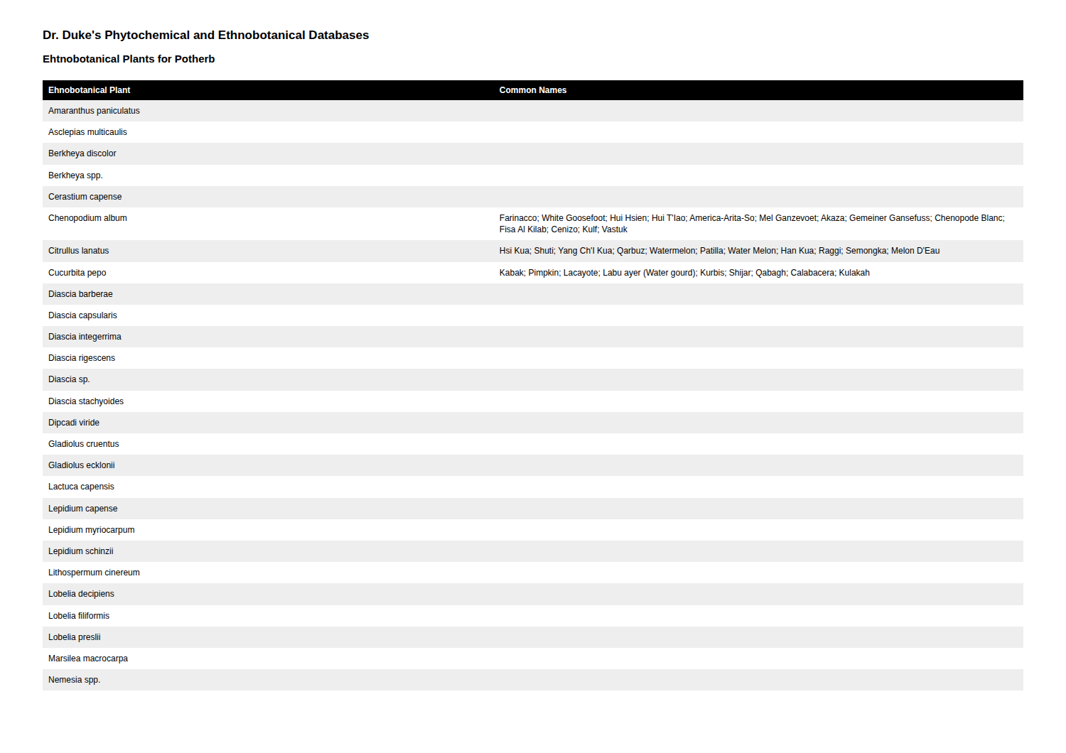Dr. Duke's Phytochemical and Ethnobotanical Databases
Ehtnobotanical Plants for Potherb
| Ehnobotanical Plant | Common Names |
| --- | --- |
| Amaranthus paniculatus | |
| Asclepias multicaulis | |
| Berkheya discolor | |
| Berkheya spp. | |
| Cerastium capense | |
| Chenopodium album | Farinacco; White Goosefoot; Hui Hsien; Hui T'Iao; America-Arita-So; Mel Ganzevoet; Akaza; Gemeiner Gansefuss; Chenopode Blanc; Fisa Al Kilab; Cenizo; Kulf; Vastuk |
| Citrullus lanatus | Hsi Kua; Shuti; Yang Ch'I Kua; Qarbuz; Watermelon; Patilla; Water Melon; Han Kua; Raggi; Semongka; Melon D'Eau |
| Cucurbita pepo | Kabak; Pimpkin; Lacayote; Labu ayer (Water gourd); Kurbis; Shijar; Qabagh; Calabacera; Kulakah |
| Diascia barberae | |
| Diascia capsularis | |
| Diascia integerrima | |
| Diascia rigescens | |
| Diascia sp. | |
| Diascia stachyoides | |
| Dipcadi viride | |
| Gladiolus cruentus | |
| Gladiolus ecklonii | |
| Lactuca capensis | |
| Lepidium capense | |
| Lepidium myriocarpum | |
| Lepidium schinzii | |
| Lithospermum cinereum | |
| Lobelia decipiens | |
| Lobelia filiformis | |
| Lobelia preslii | |
| Marsilea macrocarpa | |
| Nemesia spp. | |